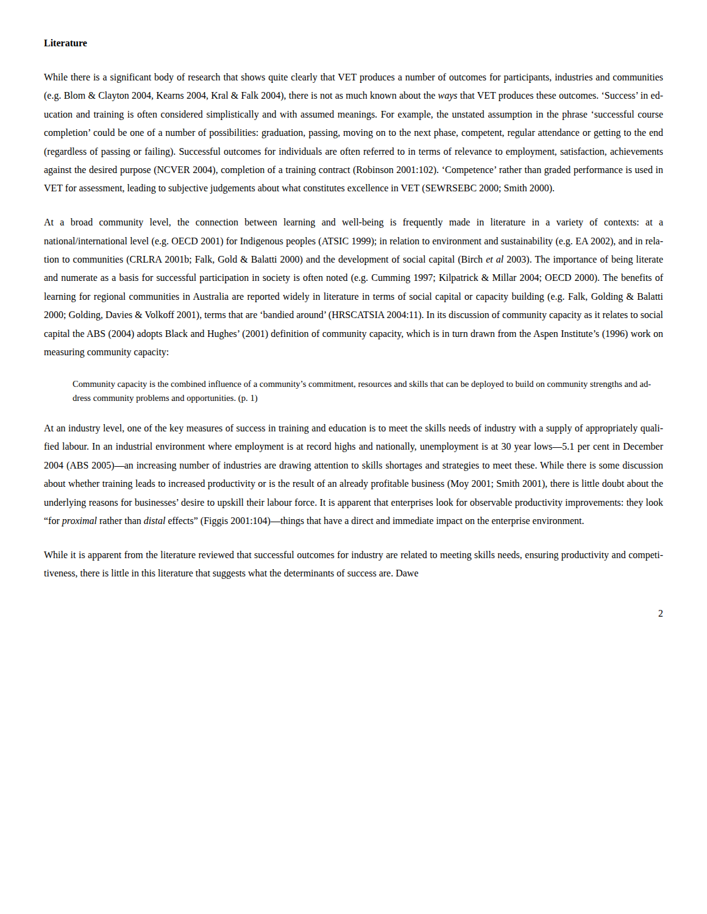Literature
While there is a significant body of research that shows quite clearly that VET produces a number of outcomes for participants, industries and communities (e.g. Blom & Clayton 2004, Kearns 2004, Kral & Falk 2004), there is not as much known about the ways that VET produces these outcomes. ‘Success’ in education and training is often considered simplistically and with assumed meanings. For example, the unstated assumption in the phrase ‘successful course completion’ could be one of a number of possibilities: graduation, passing, moving on to the next phase, competent, regular attendance or getting to the end (regardless of passing or failing). Successful outcomes for individuals are often referred to in terms of relevance to employment, satisfaction, achievements against the desired purpose (NCVER 2004), completion of a training contract (Robinson 2001:102). ‘Competence’ rather than graded performance is used in VET for assessment, leading to subjective judgements about what constitutes excellence in VET (SEWRSEBC 2000; Smith 2000).
At a broad community level, the connection between learning and well-being is frequently made in literature in a variety of contexts: at a national/international level (e.g. OECD 2001) for Indigenous peoples (ATSIC 1999); in relation to environment and sustainability (e.g. EA 2002), and in relation to communities (CRLRA 2001b; Falk, Gold & Balatti 2000) and the development of social capital (Birch et al 2003). The importance of being literate and numerate as a basis for successful participation in society is often noted (e.g. Cumming 1997; Kilpatrick & Millar 2004; OECD 2000). The benefits of learning for regional communities in Australia are reported widely in literature in terms of social capital or capacity building (e.g. Falk, Golding & Balatti 2000; Golding, Davies & Volkoff 2001), terms that are ‘bandied around’ (HRSCATSIA 2004:11). In its discussion of community capacity as it relates to social capital the ABS (2004) adopts Black and Hughes’ (2001) definition of community capacity, which is in turn drawn from the Aspen Institute’s (1996) work on measuring community capacity:
Community capacity is the combined influence of a community’s commitment, resources and skills that can be deployed to build on community strengths and address community problems and opportunities. (p. 1)
At an industry level, one of the key measures of success in training and education is to meet the skills needs of industry with a supply of appropriately qualified labour. In an industrial environment where employment is at record highs and nationally, unemployment is at 30 year lows—5.1 per cent in December 2004 (ABS 2005)—an increasing number of industries are drawing attention to skills shortages and strategies to meet these. While there is some discussion about whether training leads to increased productivity or is the result of an already profitable business (Moy 2001; Smith 2001), there is little doubt about the underlying reasons for businesses’ desire to upskill their labour force. It is apparent that enterprises look for observable productivity improvements: they look “for proximal rather than distal effects” (Figgis 2001:104)—things that have a direct and immediate impact on the enterprise environment.
While it is apparent from the literature reviewed that successful outcomes for industry are related to meeting skills needs, ensuring productivity and competitiveness, there is little in this literature that suggests what the determinants of success are. Dawe
2